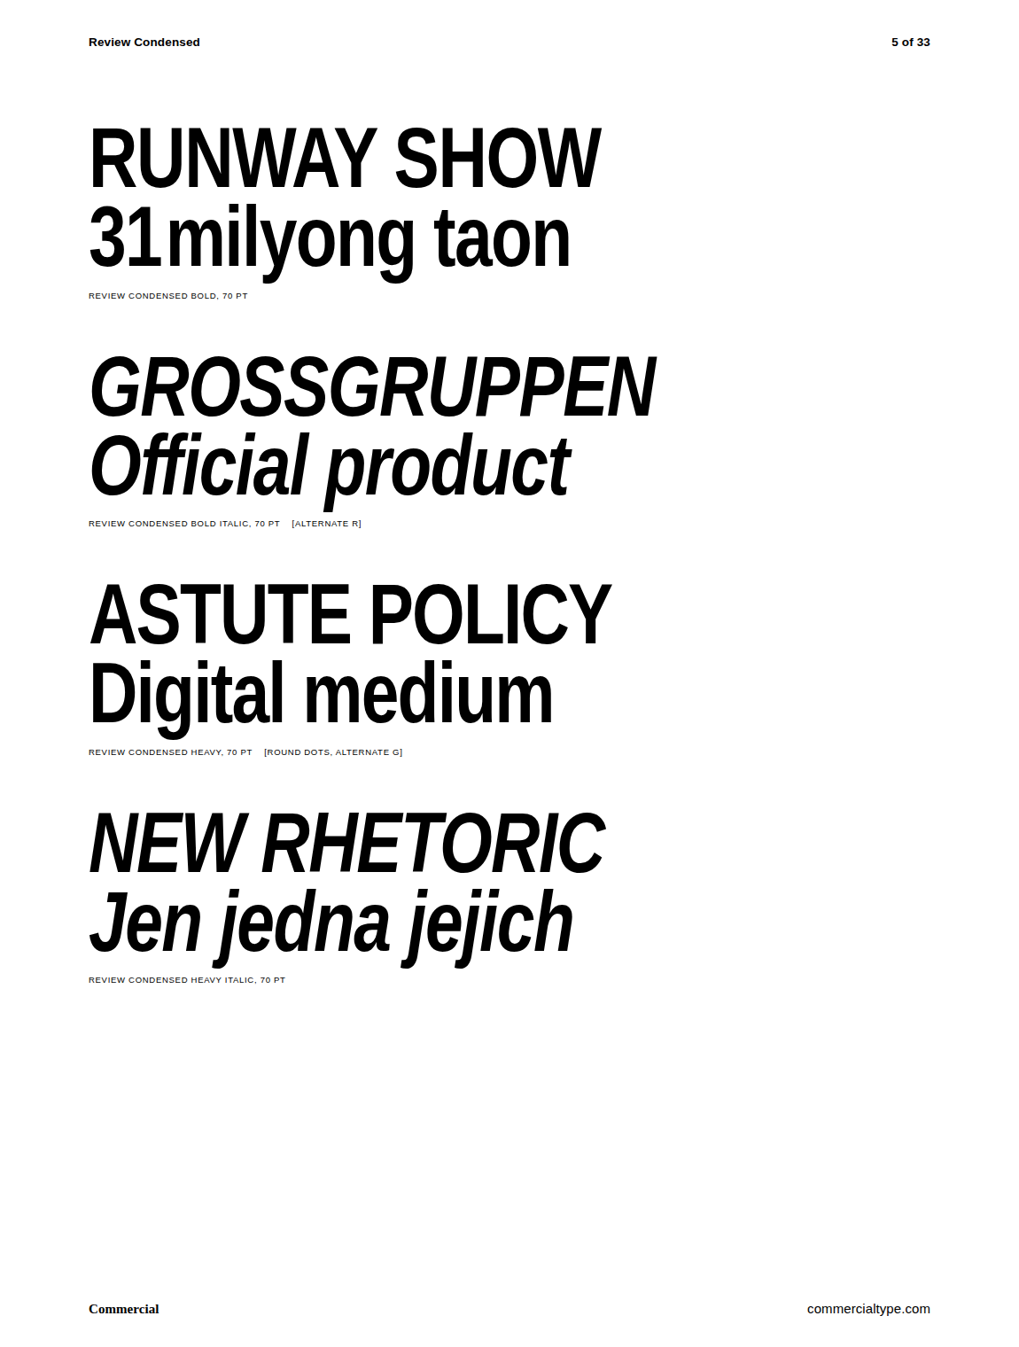Review Condensed
5 of 33
Runway Show
31 milyong taon
Review Condensed Bold, 70 pt
Großgruppen
Official product
Review Condensed Bold Italic, 70 pt [Alternate R]
Astute Policy
Digital medium
Review Condensed Heavy, 70 pt [Round dots, alternate g]
New Rhetoric
Jen jedna jejich
Review Condensed Heavy Italic, 70 pt
Commercial
commercialtype.com